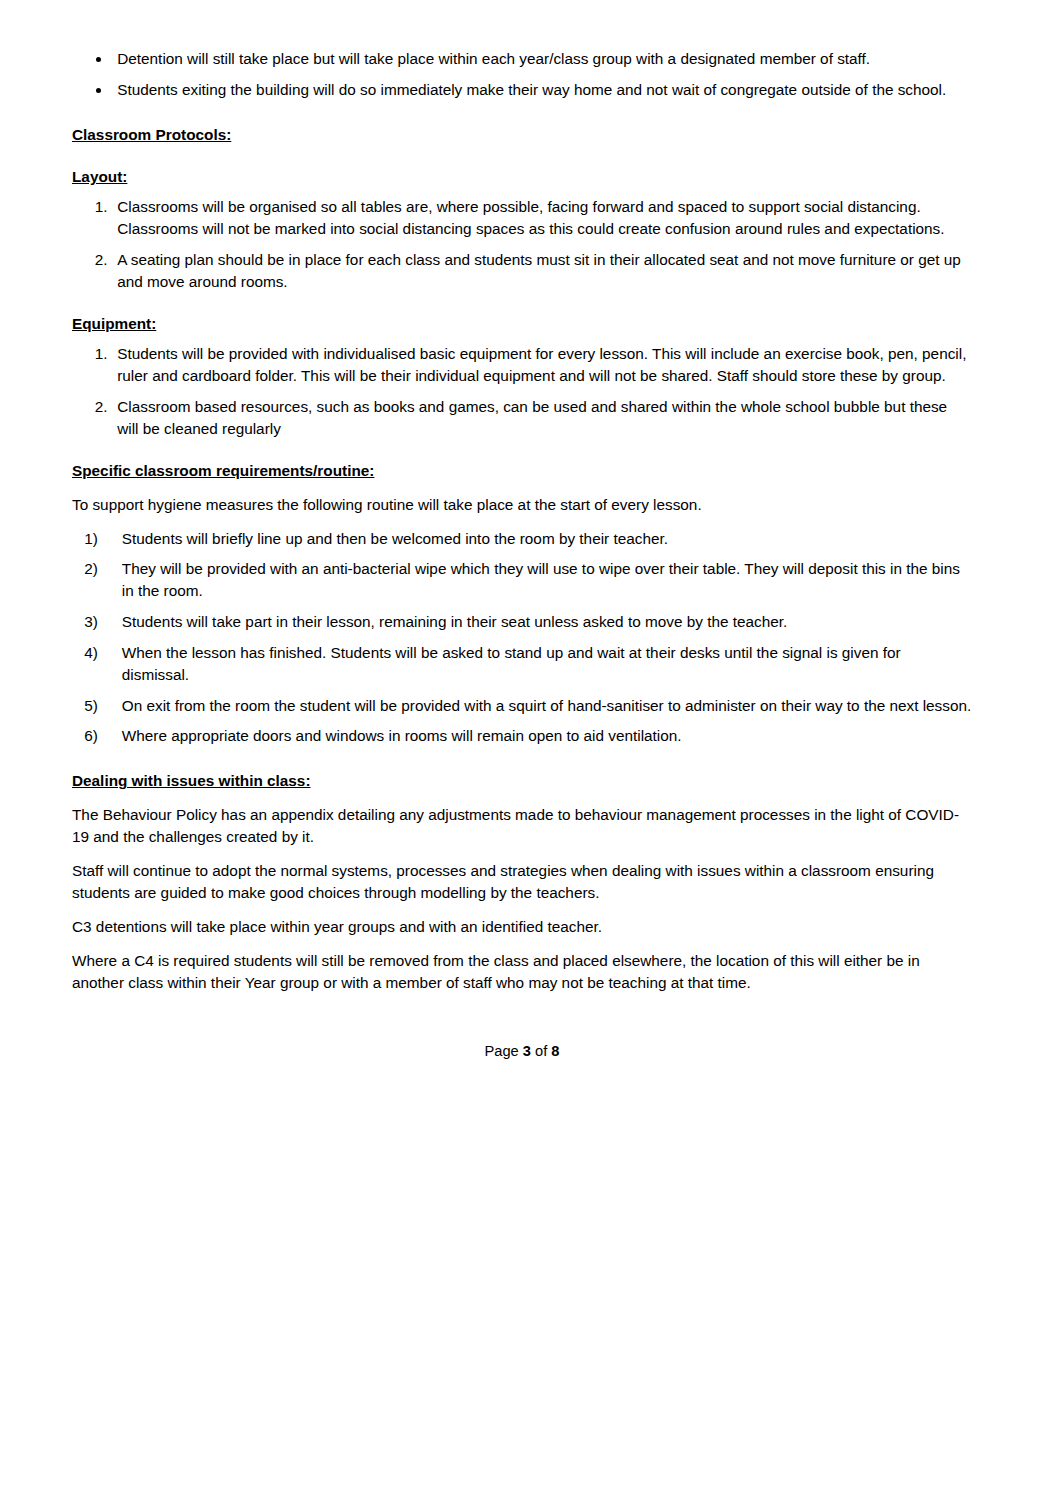Detention will still take place but will take place within each year/class group with a designated member of staff.
Students exiting the building will do so immediately make their way home and not wait of congregate outside of the school.
Classroom Protocols:
Layout:
Classrooms will be organised so all tables are, where possible, facing forward and spaced to support social distancing. Classrooms will not be marked into social distancing spaces as this could create confusion around rules and expectations.
A seating plan should be in place for each class and students must sit in their allocated seat and not move furniture or get up and move around rooms.
Equipment:
Students will be provided with individualised basic equipment for every lesson. This will include an exercise book, pen, pencil, ruler and cardboard folder. This will be their individual equipment and will not be shared. Staff should store these by group.
Classroom based resources, such as books and games, can be used and shared within the whole school bubble but these will be cleaned regularly
Specific classroom requirements/routine:
To support hygiene measures the following routine will take place at the start of every lesson.
Students will briefly line up and then be welcomed into the room by their teacher.
They will be provided with an anti-bacterial wipe which they will use to wipe over their table. They will deposit this in the bins in the room.
Students will take part in their lesson, remaining in their seat unless asked to move by the teacher.
When the lesson has finished. Students will be asked to stand up and wait at their desks until the signal is given for dismissal.
On exit from the room the student will be provided with a squirt of hand-sanitiser to administer on their way to the next lesson.
Where appropriate doors and windows in rooms will remain open to aid ventilation.
Dealing with issues within class:
The Behaviour Policy has an appendix detailing any adjustments made to behaviour management processes in the light of COVID-19 and the challenges created by it.
Staff will continue to adopt the normal systems, processes and strategies when dealing with issues within a classroom ensuring students are guided to make good choices through modelling by the teachers.
C3 detentions will take place within year groups and with an identified teacher.
Where a C4 is required students will still be removed from the class and placed elsewhere, the location of this will either be in another class within their Year group or with a member of staff who may not be teaching at that time.
Page 3 of 8